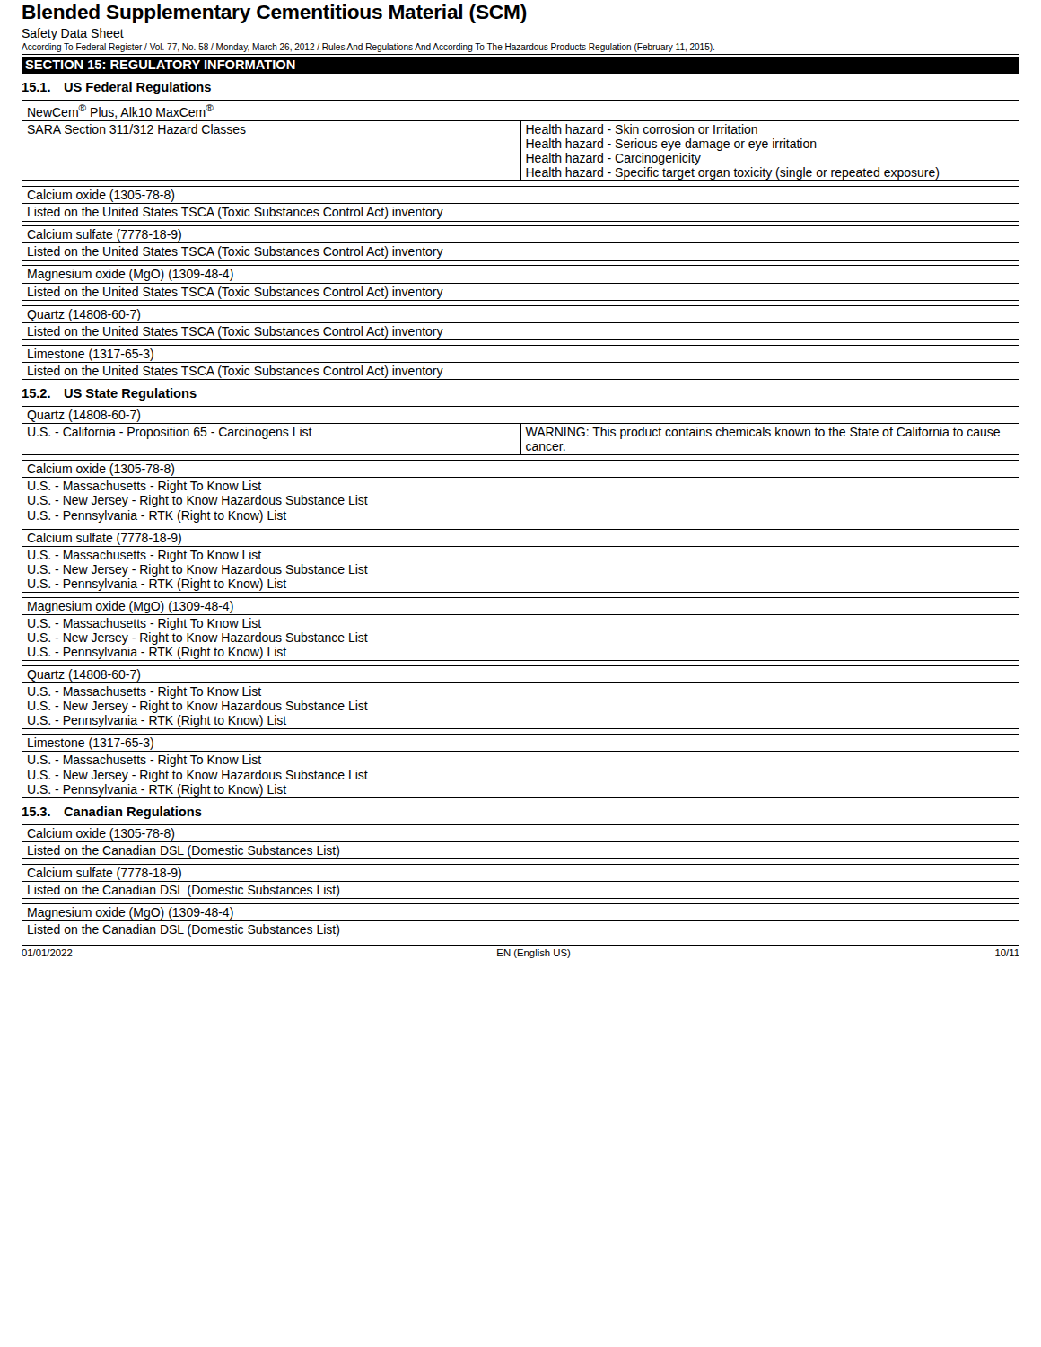Blended Supplementary Cementitious Material (SCM)
Safety Data Sheet
According To Federal Register / Vol. 77, No. 58 / Monday, March 26, 2012 / Rules And Regulations And According To The Hazardous Products Regulation (February 11, 2015).
SECTION 15: REGULATORY INFORMATION
15.1. US Federal Regulations
| NewCem ® Plus, Alk10 MaxCem ® |
| SARA Section 311/312 Hazard Classes | Health hazard - Skin corrosion or Irritation Health hazard - Serious eye damage or eye irritation Health hazard - Carcinogenicity Health hazard - Specific target organ toxicity (single or repeated exposure) |
| Calcium oxide (1305-78-8) |
| Listed on the United States TSCA (Toxic Substances Control Act) inventory |
| Calcium sulfate (7778-18-9) |
| Listed on the United States TSCA (Toxic Substances Control Act) inventory |
| Magnesium oxide (MgO) (1309-48-4) |
| Listed on the United States TSCA (Toxic Substances Control Act) inventory |
| Quartz (14808-60-7) |
| Listed on the United States TSCA (Toxic Substances Control Act) inventory |
| Limestone (1317-65-3) |
| Listed on the United States TSCA (Toxic Substances Control Act) inventory |
15.2. US State Regulations
| Quartz (14808-60-7) |
| U.S. - California - Proposition 65 - Carcinogens List | WARNING: This product contains chemicals known to the State of California to cause cancer. |
| Calcium oxide (1305-78-8) |
| U.S. - Massachusetts - Right To Know List U.S. - New Jersey - Right to Know Hazardous Substance List U.S. - Pennsylvania - RTK (Right to Know) List |
| Calcium sulfate (7778-18-9) |
| U.S. - Massachusetts - Right To Know List U.S. - New Jersey - Right to Know Hazardous Substance List U.S. - Pennsylvania - RTK (Right to Know) List |
| Magnesium oxide (MgO) (1309-48-4) |
| U.S. - Massachusetts - Right To Know List U.S. - New Jersey - Right to Know Hazardous Substance List U.S. - Pennsylvania - RTK (Right to Know) List |
| Quartz (14808-60-7) |
| U.S. - Massachusetts - Right To Know List U.S. - New Jersey - Right to Know Hazardous Substance List U.S. - Pennsylvania - RTK (Right to Know) List |
| Limestone (1317-65-3) |
| U.S. - Massachusetts - Right To Know List U.S. - New Jersey - Right to Know Hazardous Substance List U.S. - Pennsylvania - RTK (Right to Know) List |
15.3. Canadian Regulations
| Calcium oxide (1305-78-8) |
| Listed on the Canadian DSL (Domestic Substances List) |
| Calcium sulfate (7778-18-9) |
| Listed on the Canadian DSL (Domestic Substances List) |
| Magnesium oxide (MgO) (1309-48-4) |
| Listed on the Canadian DSL (Domestic Substances List) |
01/01/2022 EN (English US) 10/11